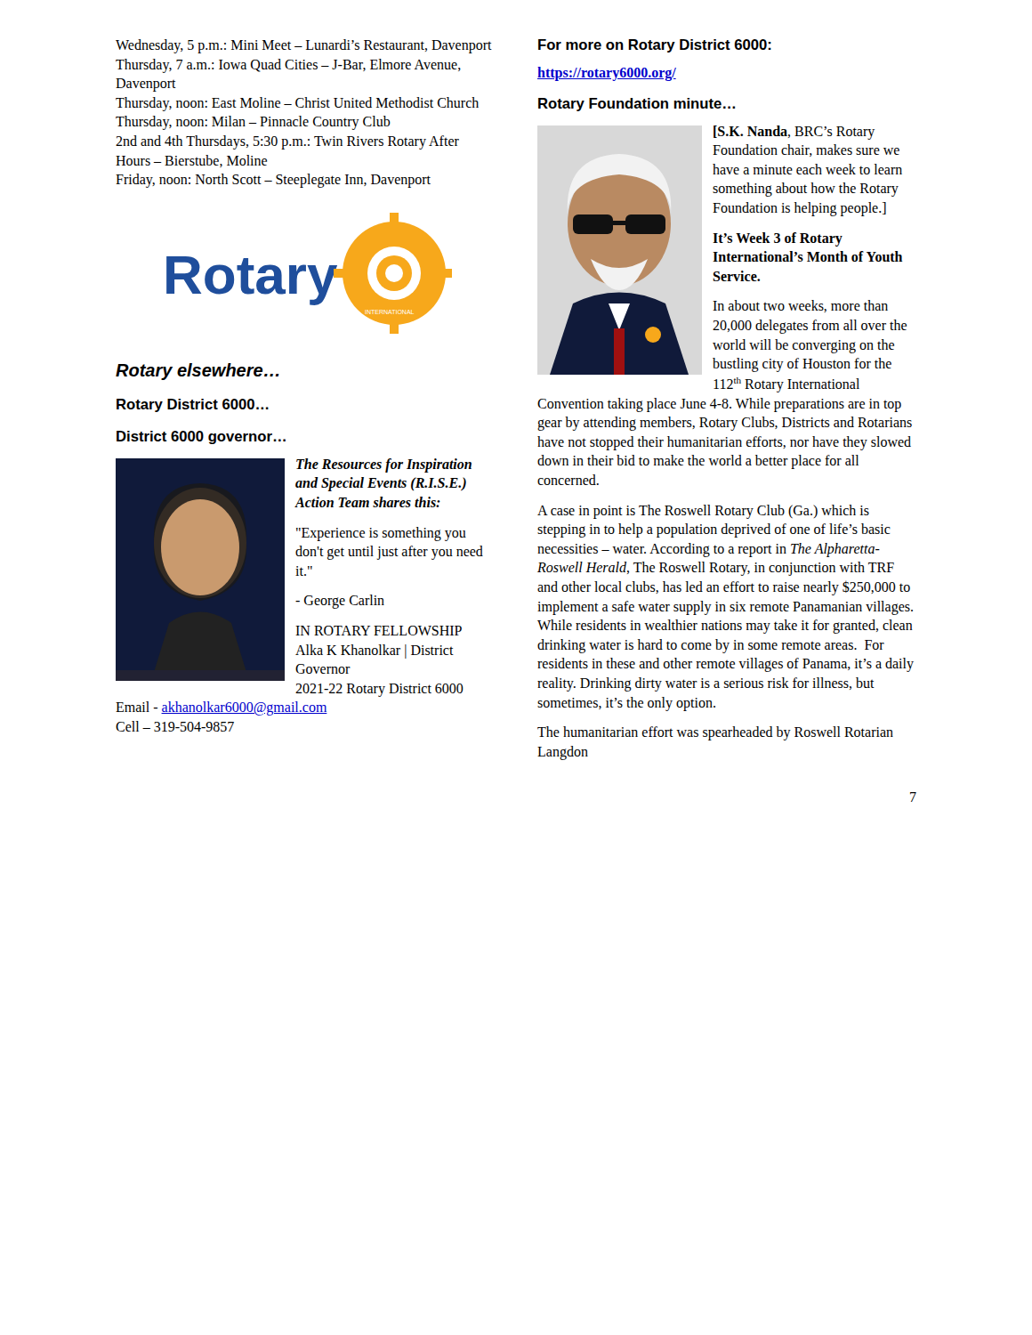Wednesday, 5 p.m.: Mini Meet – Lunardi’s Restaurant, Davenport
Thursday, 7 a.m.: Iowa Quad Cities – J-Bar, Elmore Avenue, Davenport
Thursday, noon: East Moline – Christ United Methodist Church
Thursday, noon: Milan – Pinnacle Country Club
2nd and 4th Thursdays, 5:30 p.m.: Twin Rivers Rotary After Hours – Bierstube, Moline
Friday, noon: North Scott – Steeplegate Inn, Davenport
Rotary elsewhere…
Rotary District 6000…
District 6000 governor…
The Resources for Inspiration and Special Events (R.I.S.E.) Action Team shares this:
"Experience is something you don't get until just after you need it."
- George Carlin
IN ROTARY FELLOWSHIP
Alka K Khanolkar | District Governor
2021-22 Rotary District 6000
Email - akhanolkar6000@gmail.com
Cell – 319-504-9857
For more on Rotary District 6000:
https://rotary6000.org/
Rotary Foundation minute…
[S.K. Nanda, BRC’s Rotary Foundation chair, makes sure we have a minute each week to learn something about how the Rotary Foundation is helping people.]
It’s Week 3 of Rotary International’s Month of Youth Service.
In about two weeks, more than 20,000 delegates from all over the world will be converging on the bustling city of Houston for the 112th Rotary International Convention taking place June 4-8. While preparations are in top gear by attending members, Rotary Clubs, Districts and Rotarians have not stopped their humanitarian efforts, nor have they slowed down in their bid to make the world a better place for all concerned.
A case in point is The Roswell Rotary Club (Ga.) which is stepping in to help a population deprived of one of life’s basic necessities – water. According to a report in The Alpharetta-Roswell Herald, The Roswell Rotary, in conjunction with TRF and other local clubs, has led an effort to raise nearly $250,000 to implement a safe water supply in six remote Panamanian villages. While residents in wealthier nations may take it for granted, clean drinking water is hard to come by in some remote areas. For residents in these and other remote villages of Panama, it’s a daily reality. Drinking dirty water is a serious risk for illness, but sometimes, it’s the only option.
The humanitarian effort was spearheaded by Roswell Rotarian Langdon
7